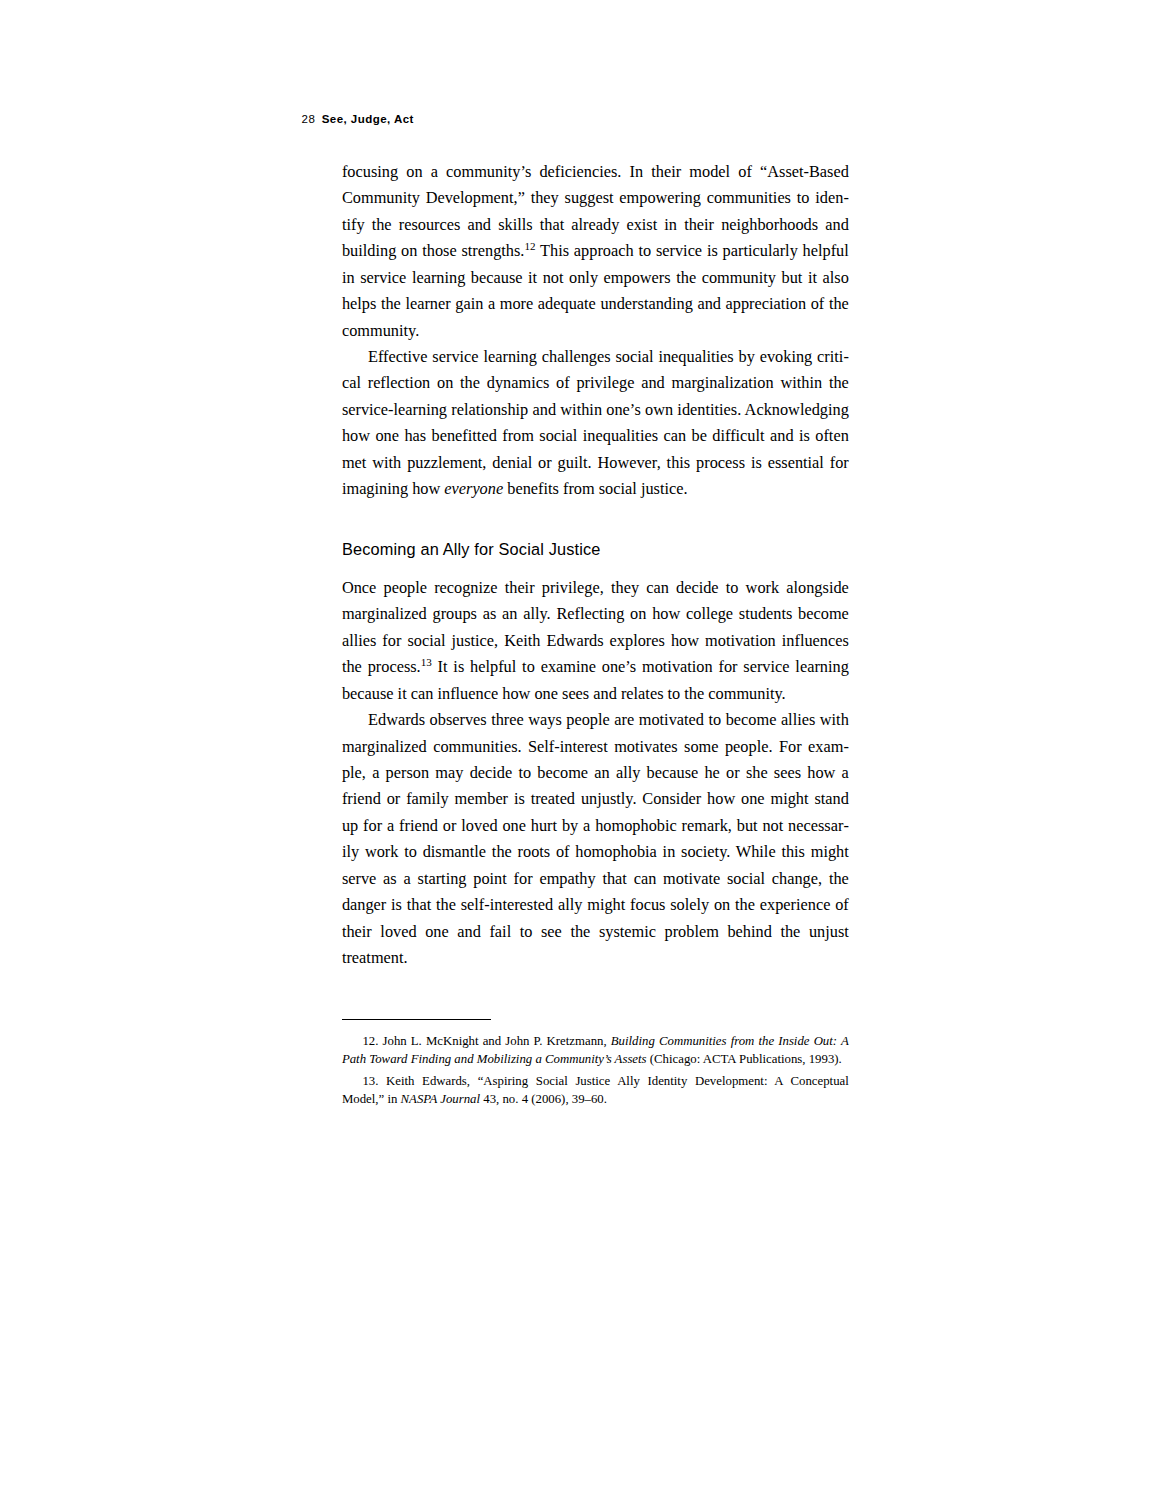28 See, Judge, Act
focusing on a community’s deficiencies. In their model of “Asset-Based Community Development,” they suggest empowering communities to identify the resources and skills that already exist in their neighborhoods and building on those strengths.12 This approach to service is particularly helpful in service learning because it not only empowers the community but it also helps the learner gain a more adequate understanding and appreciation of the community.
Effective service learning challenges social inequalities by evoking critical reflection on the dynamics of privilege and marginalization within the service-learning relationship and within one’s own identities. Acknowledging how one has benefitted from social inequalities can be difficult and is often met with puzzlement, denial or guilt. However, this process is essential for imagining how everyone benefits from social justice.
Becoming an Ally for Social Justice
Once people recognize their privilege, they can decide to work alongside marginalized groups as an ally. Reflecting on how college students become allies for social justice, Keith Edwards explores how motivation influences the process.13 It is helpful to examine one’s motivation for service learning because it can influence how one sees and relates to the community.
Edwards observes three ways people are motivated to become allies with marginalized communities. Self-interest motivates some people. For example, a person may decide to become an ally because he or she sees how a friend or family member is treated unjustly. Consider how one might stand up for a friend or loved one hurt by a homophobic remark, but not necessarily work to dismantle the roots of homophobia in society. While this might serve as a starting point for empathy that can motivate social change, the danger is that the self-interested ally might focus solely on the experience of their loved one and fail to see the systemic problem behind the unjust treatment.
12. John L. McKnight and John P. Kretzmann, Building Communities from the Inside Out: A Path Toward Finding and Mobilizing a Community’s Assets (Chicago: ACTA Publications, 1993).
13. Keith Edwards, “Aspiring Social Justice Ally Identity Development: A Conceptual Model,” in NASPA Journal 43, no. 4 (2006), 39–60.